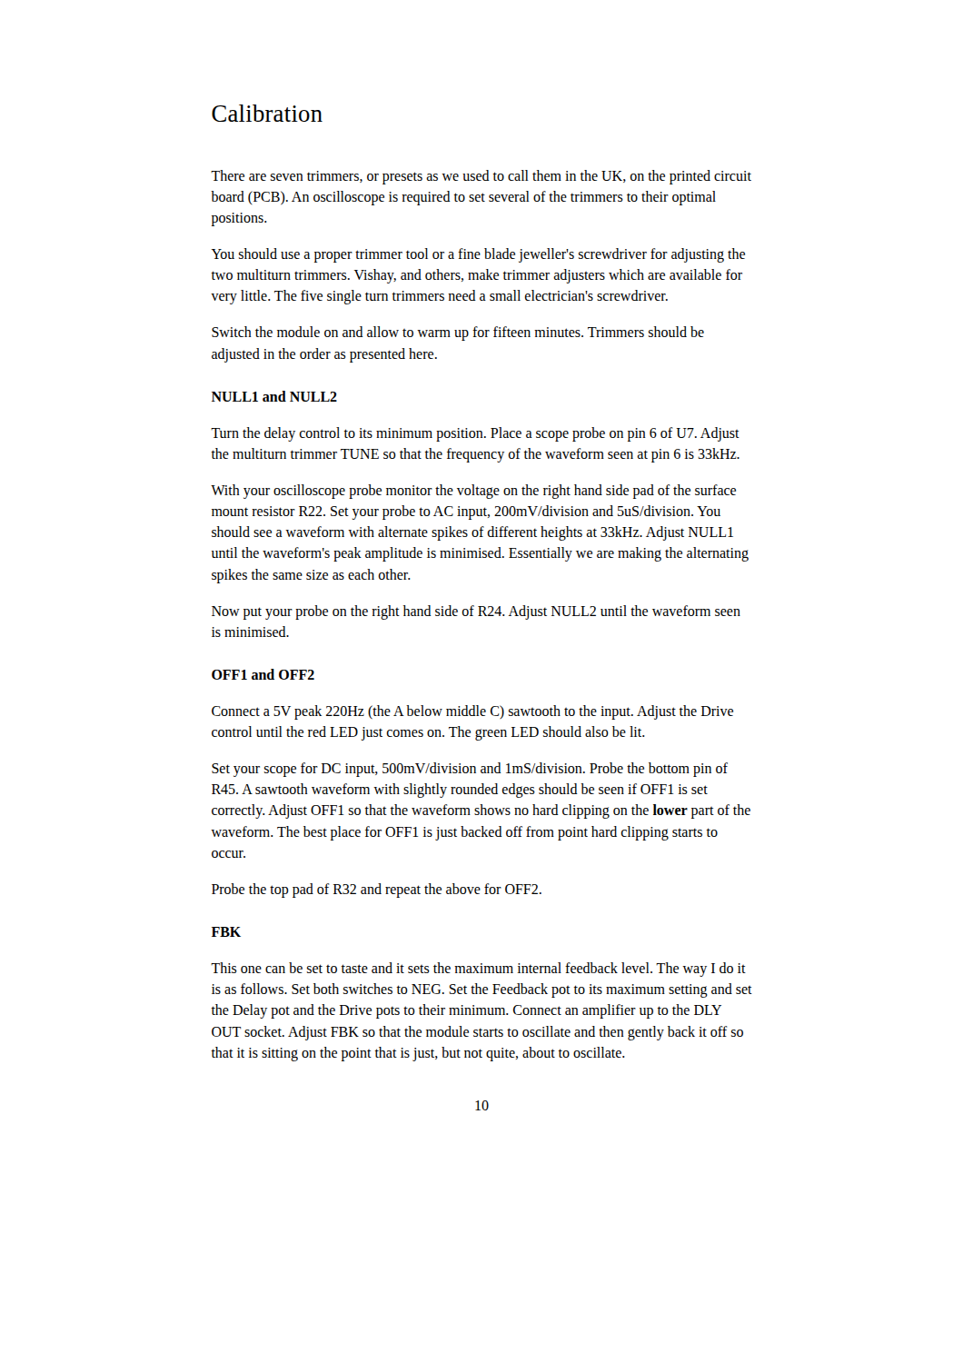Calibration
There are seven trimmers, or presets as we used to call them in the UK, on the printed circuit board (PCB). An oscilloscope is required to set several of the trimmers to their optimal positions.
You should use a proper trimmer tool or a fine blade jeweller's screwdriver for adjusting the two multiturn trimmers. Vishay, and others, make trimmer adjusters which are available for very little. The five single turn trimmers need a small electrician's screwdriver.
Switch the module on and allow to warm up for fifteen minutes. Trimmers should be adjusted in the order as presented here.
NULL1 and NULL2
Turn the delay control to its minimum position. Place a scope probe on pin 6 of U7. Adjust the multiturn trimmer TUNE so that the frequency of the waveform seen at pin 6 is 33kHz.
With your oscilloscope probe monitor the voltage on the right hand side pad of the surface mount resistor R22. Set your probe to AC input, 200mV/division and 5uS/division. You should see a waveform with alternate spikes of different heights at 33kHz. Adjust NULL1 until the waveform's peak amplitude is minimised. Essentially we are making the alternating spikes the same size as each other.
Now put your probe on the right hand side of R24. Adjust NULL2 until the waveform seen is minimised.
OFF1 and OFF2
Connect a 5V peak 220Hz (the A below middle C) sawtooth to the input. Adjust the Drive control until the red LED just comes on. The green LED should also be lit.
Set your scope for DC input, 500mV/division and 1mS/division. Probe the bottom pin of R45. A sawtooth waveform with slightly rounded edges should be seen if OFF1 is set correctly. Adjust OFF1 so that the waveform shows no hard clipping on the lower part of the waveform. The best place for OFF1 is just backed off from point hard clipping starts to occur.
Probe the top pad of R32 and repeat the above for OFF2.
FBK
This one can be set to taste and it sets the maximum internal feedback level. The way I do it is as follows. Set both switches to NEG. Set the Feedback pot to its maximum setting and set the Delay pot and the Drive pots to their minimum. Connect an amplifier up to the DLY OUT socket. Adjust FBK so that the module starts to oscillate and then gently back it off so that it is sitting on the point that is just, but not quite, about to oscillate.
10